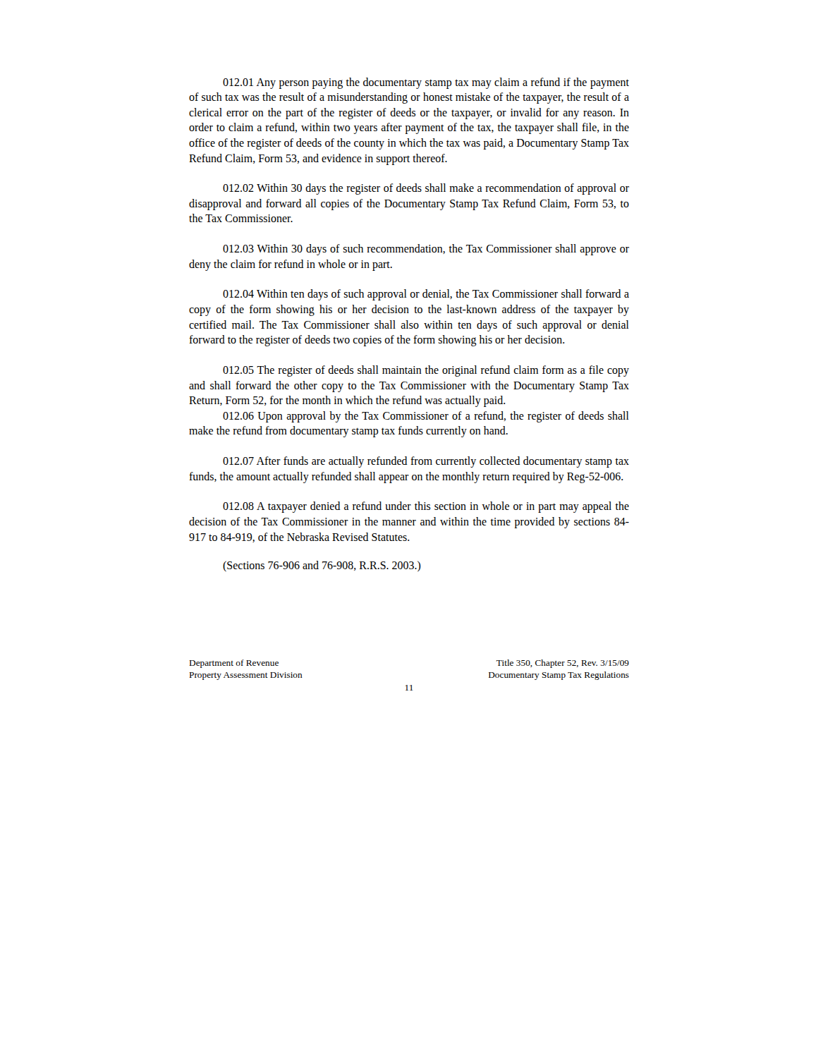012.01 Any person paying the documentary stamp tax may claim a refund if the payment of such tax was the result of a misunderstanding or honest mistake of the taxpayer, the result of a clerical error on the part of the register of deeds or the taxpayer, or invalid for any reason. In order to claim a refund, within two years after payment of the tax, the taxpayer shall file, in the office of the register of deeds of the county in which the tax was paid, a Documentary Stamp Tax Refund Claim, Form 53, and evidence in support thereof.
012.02 Within 30 days the register of deeds shall make a recommendation of approval or disapproval and forward all copies of the Documentary Stamp Tax Refund Claim, Form 53, to the Tax Commissioner.
012.03 Within 30 days of such recommendation, the Tax Commissioner shall approve or deny the claim for refund in whole or in part.
012.04 Within ten days of such approval or denial, the Tax Commissioner shall forward a copy of the form showing his or her decision to the last-known address of the taxpayer by certified mail. The Tax Commissioner shall also within ten days of such approval or denial forward to the register of deeds two copies of the form showing his or her decision.
012.05 The register of deeds shall maintain the original refund claim form as a file copy and shall forward the other copy to the Tax Commissioner with the Documentary Stamp Tax Return, Form 52, for the month in which the refund was actually paid.
012.06 Upon approval by the Tax Commissioner of a refund, the register of deeds shall make the refund from documentary stamp tax funds currently on hand.
012.07 After funds are actually refunded from currently collected documentary stamp tax funds, the amount actually refunded shall appear on the monthly return required by Reg-52-006.
012.08 A taxpayer denied a refund under this section in whole or in part may appeal the decision of the Tax Commissioner in the manner and within the time provided by sections 84-917 to 84-919, of the Nebraska Revised Statutes.
(Sections 76-906 and 76-908, R.R.S. 2003.)
Department of Revenue
Property Assessment Division
Title 350, Chapter 52, Rev. 3/15/09
Documentary Stamp Tax Regulations
11